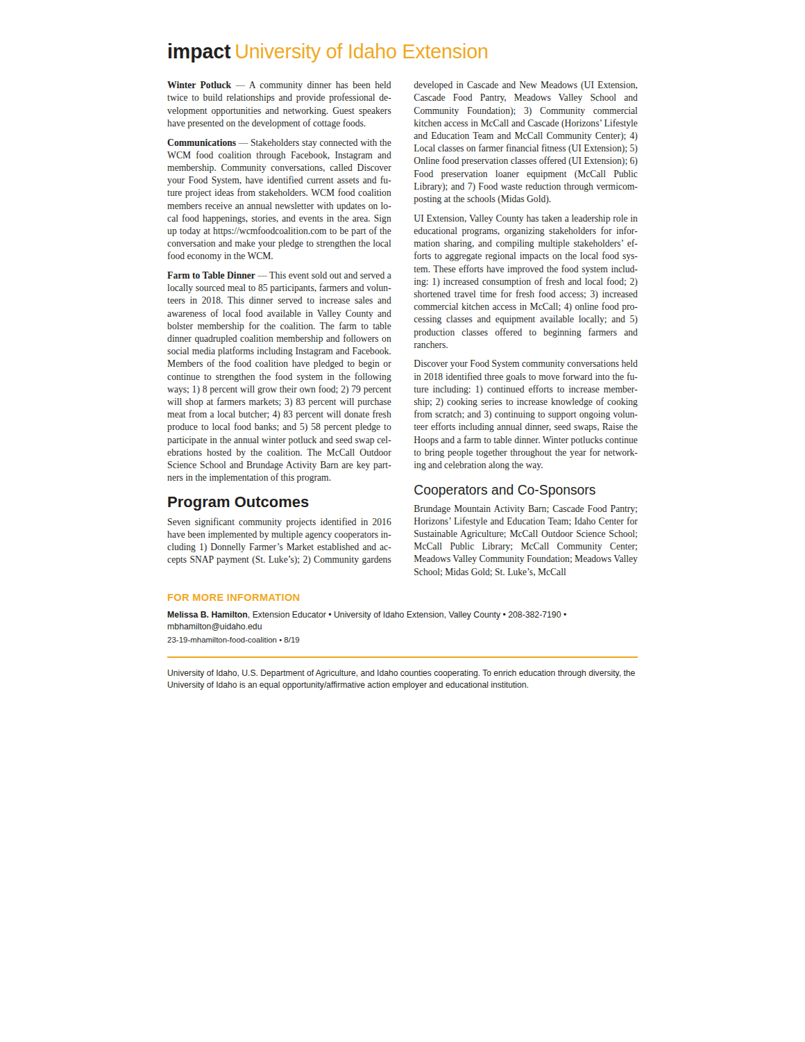impact University of Idaho Extension
Winter Potluck — A community dinner has been held twice to build relationships and provide professional development opportunities and networking. Guest speakers have presented on the development of cottage foods.
Communications — Stakeholders stay connected with the WCM food coalition through Facebook, Instagram and membership. Community conversations, called Discover your Food System, have identified current assets and future project ideas from stakeholders. WCM food coalition members receive an annual newsletter with updates on local food happenings, stories, and events in the area. Sign up today at https://wcmfoodcoalition.com to be part of the conversation and make your pledge to strengthen the local food economy in the WCM.
Farm to Table Dinner — This event sold out and served a locally sourced meal to 85 participants, farmers and volunteers in 2018. This dinner served to increase sales and awareness of local food available in Valley County and bolster membership for the coalition. The farm to table dinner quadrupled coalition membership and followers on social media platforms including Instagram and Facebook. Members of the food coalition have pledged to begin or continue to strengthen the food system in the following ways; 1) 8 percent will grow their own food; 2) 79 percent will shop at farmers markets; 3) 83 percent will purchase meat from a local butcher; 4) 83 percent will donate fresh produce to local food banks; and 5) 58 percent pledge to participate in the annual winter potluck and seed swap celebrations hosted by the coalition. The McCall Outdoor Science School and Brundage Activity Barn are key partners in the implementation of this program.
Program Outcomes
Seven significant community projects identified in 2016 have been implemented by multiple agency cooperators including 1) Donnelly Farmer’s Market established and accepts SNAP payment (St. Luke’s); 2) Community gardens developed in Cascade and New Meadows (UI Extension, Cascade Food Pantry, Meadows Valley School and Community Foundation); 3) Community commercial kitchen access in McCall and Cascade (Horizons’ Lifestyle and Education Team and McCall Community Center); 4) Local classes on farmer financial fitness (UI Extension); 5) Online food preservation classes offered (UI Extension); 6) Food preservation loaner equipment (McCall Public Library); and 7) Food waste reduction through vermicomposting at the schools (Midas Gold).
UI Extension, Valley County has taken a leadership role in educational programs, organizing stakeholders for information sharing, and compiling multiple stakeholders’ efforts to aggregate regional impacts on the local food system. These efforts have improved the food system including: 1) increased consumption of fresh and local food; 2) shortened travel time for fresh food access; 3) increased commercial kitchen access in McCall; 4) online food processing classes and equipment available locally; and 5) production classes offered to beginning farmers and ranchers.
Discover your Food System community conversations held in 2018 identified three goals to move forward into the future including: 1) continued efforts to increase membership; 2) cooking series to increase knowledge of cooking from scratch; and 3) continuing to support ongoing volunteer efforts including annual dinner, seed swaps, Raise the Hoops and a farm to table dinner. Winter potlucks continue to bring people together throughout the year for networking and celebration along the way.
Cooperators and Co-Sponsors
Brundage Mountain Activity Barn; Cascade Food Pantry; Horizons’ Lifestyle and Education Team; Idaho Center for Sustainable Agriculture; McCall Outdoor Science School; McCall Public Library; McCall Community Center; Meadows Valley Community Foundation; Meadows Valley School; Midas Gold; St. Luke’s, McCall
FOR MORE INFORMATION
Melissa B. Hamilton, Extension Educator • University of Idaho Extension, Valley County • 208-382-7190 • mbhamilton@uidaho.edu
23-19-mhamilton-food-coalition • 8/19
University of Idaho, U.S. Department of Agriculture, and Idaho counties cooperating. To enrich education through diversity, the University of Idaho is an equal opportunity/affirmative action employer and educational institution.